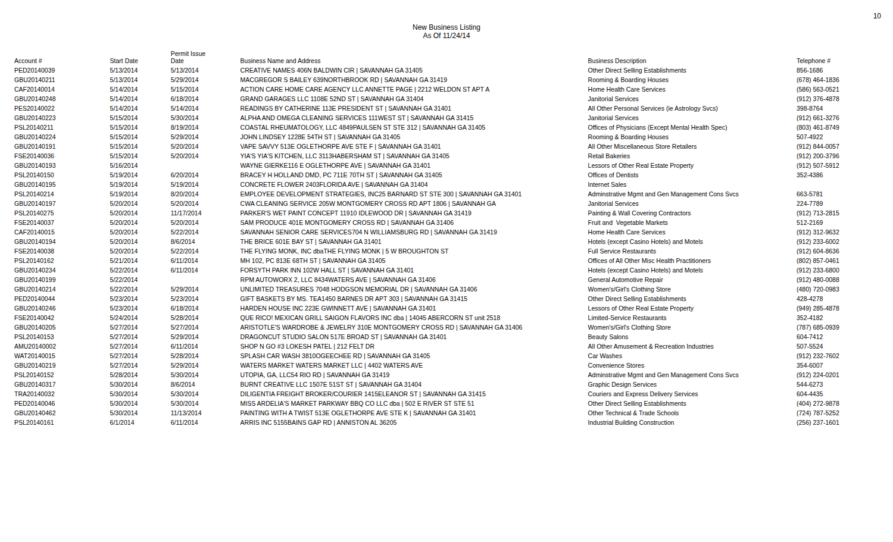10
New Business Listing
As Of 11/24/14
| Account # | Start Date | Permit Issue Date | Business Name and Address | Business Description | Telephone # |
| --- | --- | --- | --- | --- | --- |
| PED20140039 | 5/13/2014 | 5/13/2014 | CREATIVE NAMES 406N BALDWIN CIR / SAVANNAH GA 31405 | Other Direct Selling Establishments | 856-1686 |
| GBU20140211 | 5/13/2014 | 5/29/2014 | MACGREGOR S BAILEY 639NORTHBROOK RD / SAVANNAH GA 31419 | Rooming & Boarding Houses | (678) 464-1836 |
| CAF20140014 | 5/14/2014 | 5/15/2014 | ACTION CARE HOME CARE AGENCY LLC ANNETTE PAGE / 2212 WELDON ST APT A | Home Health Care Services | (586) 563-0521 |
| GBU20140248 | 5/14/2014 | 6/18/2014 | GRAND GARAGES LLC 1108E 52ND ST / SAVANNAH GA 31404 | Janitorial Services | (912) 376-4878 |
| PES20140022 | 5/14/2014 | 5/14/2014 | READINGS BY CATHERINE 113E PRESIDENT ST / SAVANNAH GA 31401 | All Other Personal Services (ie Astrology Svcs) | 398-8764 |
| GBU20140223 | 5/15/2014 | 5/30/2014 | ALPHA AND OMEGA CLEANING SERVICES 111WEST ST / SAVANNAH GA 31415 | Janitorial Services | (912) 661-3276 |
| PSL20140211 | 5/15/2014 | 8/19/2014 | COASTAL RHEUMATOLOGY, LLC 4849PAULSEN ST STE 312 / SAVANNAH GA 31405 | Offices of Physicians (Except Mental Health Spec) | (803) 461-8749 |
| GBU20140224 | 5/15/2014 | 5/29/2014 | JOHN LINDSEY 1228E 54TH ST / SAVANNAH GA 31405 | Rooming & Boarding Houses | 507-4922 |
| GBU20140191 | 5/15/2014 | 5/20/2014 | VAPE SAVVY 513E OGLETHORPE AVE STE F / SAVANNAH GA 31401 | All Other Miscellaneous Store Retailers | (912) 844-0057 |
| FSE20140036 | 5/15/2014 | 5/20/2014 | YIA'S YIA'S KITCHEN, LLC 3113HABERSHAM ST / SAVANNAH GA 31405 | Retail Bakeries | (912) 200-3796 |
| GBU20140193 | 5/16/2014 | | WAYNE GIERKE116 E OGLETHORPE AVE / SAVANNAH GA 31401 | Lessors of Other Real Estate Property | (912) 507-5912 |
| PSL20140150 | 5/19/2014 | 6/20/2014 | BRACEY H HOLLAND DMD, PC 711E 70TH ST / SAVANNAH GA 31405 | Offices of Dentists | 352-4386 |
| GBU20140195 | 5/19/2014 | 5/19/2014 | CONCRETE FLOWER 2403FLORIDA AVE / SAVANNAH GA 31404 | Internet Sales | |
| PSL20140214 | 5/19/2014 | 8/20/2014 | EMPLOYEE DEVELOPMENT STRATEGIES, INC25 BARNARD ST STE 300 / SAVANNAH GA 31401 | Adminstrative Mgmt and Gen Management Cons Svcs | 663-5781 |
| GBU20140197 | 5/20/2014 | 5/20/2014 | CWA CLEANING SERVICE 205W MONTGOMERY CROSS RD APT 1806 / SAVANNAH GA | Janitorial Services | 224-7789 |
| PSL20140275 | 5/20/2014 | 11/17/2014 | PARKER'S WET PAINT CONCEPT 11910 IDLEWOOD DR / SAVANNAH GA 31419 | Painting & Wall Covering Contractors | (912) 713-2815 |
| FSE20140037 | 5/20/2014 | 5/20/2014 | SAM PRODUCE 401E MONTGOMERY CROSS RD / SAVANNAH GA 31406 | Fruit and Vegetable Markets | 512-2169 |
| CAF20140015 | 5/20/2014 | 5/22/2014 | SAVANNAH SENIOR CARE SERVICES704 N WILLIAMSBURG RD / SAVANNAH GA 31419 | Home Health Care Services | (912) 312-9632 |
| GBU20140194 | 5/20/2014 | 8/6/2014 | THE BRICE 601E BAY ST / SAVANNAH GA 31401 | Hotels (except Casino Hotels) and Motels | (912) 233-6002 |
| FSE20140038 | 5/20/2014 | 5/22/2014 | THE FLYING MONK, INC dbaTHE FLYING MONK / 5 W BROUGHTON ST | Full Service Restaurants | (912) 604-8636 |
| PSL20140162 | 5/21/2014 | 6/11/2014 | MH 102, PC 813E 68TH ST / SAVANNAH GA 31405 | Offices of All Other Misc Health Practitioners | (802) 857-0461 |
| GBU20140234 | 5/22/2014 | 6/11/2014 | FORSYTH PARK INN 102W HALL ST / SAVANNAH GA 31401 | Hotels (except Casino Hotels) and Motels | (912) 233-6800 |
| GBU20140199 | 5/22/2014 | | RPM AUTOWORX 2, LLC 8434WATERS AVE / SAVANNAH GA 31406 | General Automotive Repair | (912) 480-0088 |
| GBU20140214 | 5/22/2014 | 5/29/2014 | UNLIMITED TREASURES 7048 HODGSON MEMORIAL DR / SAVANNAH GA 31406 | Women's/Girl's Clothing Store | (480) 720-0983 |
| PED20140044 | 5/23/2014 | 5/23/2014 | GIFT BASKETS BY MS. TEA1450 BARNES DR APT 303 / SAVANNAH GA 31415 | Other Direct Selling Establishments | 428-4278 |
| GBU20140246 | 5/23/2014 | 6/18/2014 | HARDEN HOUSE INC 223E GWINNETT AVE / SAVANNAH GA 31401 | Lessors of Other Real Estate Property | (949) 285-4878 |
| FSE20140042 | 5/24/2014 | 5/28/2014 | QUE RICO! MEXICAN GRILL SAIGON FLAVORS INC dba / 14045 ABERCORN ST unit 2518 | Limited-Service Restaurants | 352-4182 |
| GBU20140205 | 5/27/2014 | 5/27/2014 | ARISTOTLE'S WARDROBE & JEWELRY 310E MONTGOMERY CROSS RD / SAVANNAH GA 31406 | Women's/Girl's Clothing Store | (787) 685-0939 |
| PSL20140153 | 5/27/2014 | 5/29/2014 | DRAGONCUT STUDIO SALON 517E BROAD ST / SAVANNAH GA 31401 | Beauty Salons | 604-7412 |
| AMU20140002 | 5/27/2014 | 6/11/2014 | SHOP N GO #3 LOKESH PATEL / 212 FELT DR | All Other Amusement & Recreation Industries | 507-5524 |
| WAT20140015 | 5/27/2014 | 5/28/2014 | SPLASH CAR WASH 3810OGEECHEE RD / SAVANNAH GA 31405 | Car Washes | (912) 232-7602 |
| GBU20140219 | 5/27/2014 | 5/29/2014 | WATERS MARKET WATERS MARKET LLC / 4402 WATERS AVE | Convenience Stores | 354-6007 |
| PSL20140152 | 5/28/2014 | 5/30/2014 | UTOPIA, GA, LLC54 RIO RD / SAVANNAH GA 31419 | Adminstrative Mgmt and Gen Management Cons Svcs | (912) 224-0201 |
| GBU20140317 | 5/30/2014 | 8/6/2014 | BURNT CREATIVE LLC 1507E 51ST ST / SAVANNAH GA 31404 | Graphic Design Services | 544-6273 |
| TRA20140032 | 5/30/2014 | 5/30/2014 | DILIGENTIA FREIGHT BROKER/COURIER 1415ELEANOR ST / SAVANNAH GA 31415 | Couriers and Express Delivery Services | 604-4435 |
| PED20140046 | 5/30/2014 | 5/30/2014 | MISS ARDELIA'S MARKET PARKWAY BBQ CO LLC dba / 502 E RIVER ST STE 51 | Other Direct Selling Establishments | (404) 272-9878 |
| GBU20140462 | 5/30/2014 | 11/13/2014 | PAINTING WITH A TWIST 513E OGLETHORPE AVE STE K / SAVANNAH GA 31401 | Other Technical & Trade Schools | (724) 787-5252 |
| PSL20140161 | 6/1/2014 | 6/11/2014 | ARRIS INC 5155BAINS GAP RD / ANNISTON AL 36205 | Industrial Building Construction | (256) 237-1601 |